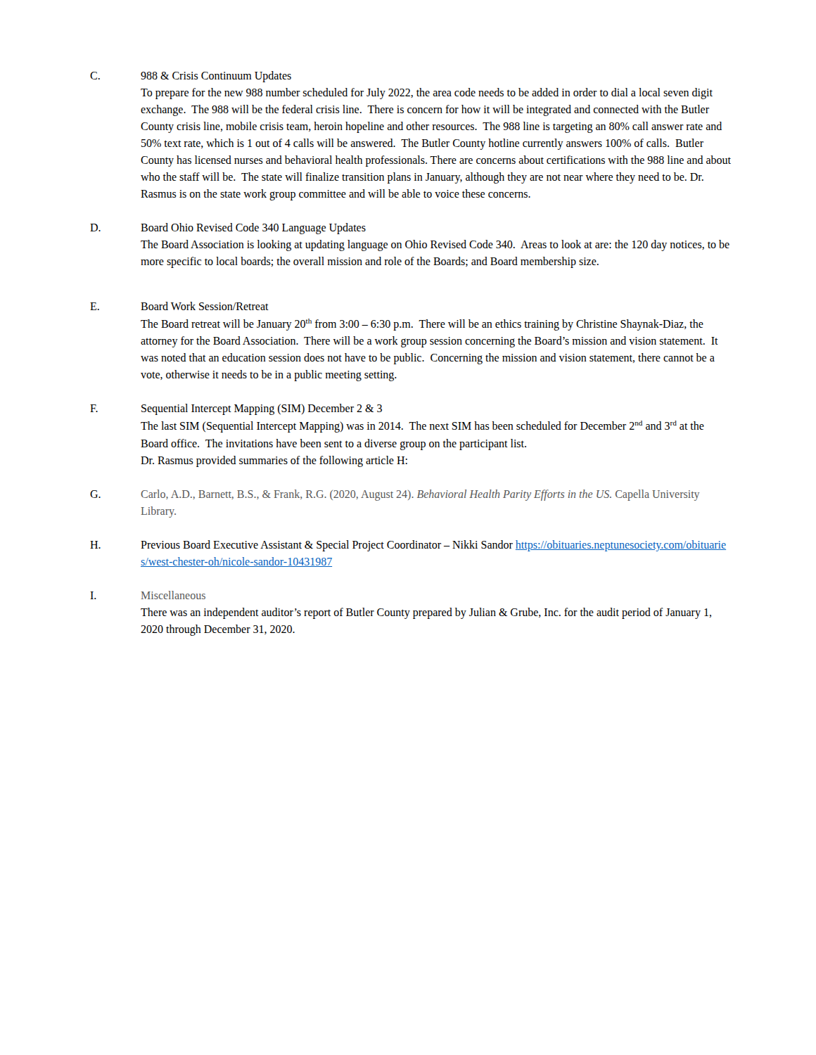C.
988 & Crisis Continuum Updates
To prepare for the new 988 number scheduled for July 2022, the area code needs to be added in order to dial a local seven digit exchange. The 988 will be the federal crisis line. There is concern for how it will be integrated and connected with the Butler County crisis line, mobile crisis team, heroin hopeline and other resources. The 988 line is targeting an 80% call answer rate and 50% text rate, which is 1 out of 4 calls will be answered. The Butler County hotline currently answers 100% of calls. Butler County has licensed nurses and behavioral health professionals. There are concerns about certifications with the 988 line and about who the staff will be. The state will finalize transition plans in January, although they are not near where they need to be. Dr. Rasmus is on the state work group committee and will be able to voice these concerns.
D.
Board Ohio Revised Code 340 Language Updates
The Board Association is looking at updating language on Ohio Revised Code 340. Areas to look at are: the 120 day notices, to be more specific to local boards; the overall mission and role of the Boards; and Board membership size.
E.
Board Work Session/Retreat
The Board retreat will be January 20th from 3:00 – 6:30 p.m. There will be an ethics training by Christine Shaynak-Diaz, the attorney for the Board Association. There will be a work group session concerning the Board’s mission and vision statement. It was noted that an education session does not have to be public. Concerning the mission and vision statement, there cannot be a vote, otherwise it needs to be in a public meeting setting.
F.
Sequential Intercept Mapping (SIM) December 2 & 3
The last SIM (Sequential Intercept Mapping) was in 2014. The next SIM has been scheduled for December 2nd and 3rd at the Board office. The invitations have been sent to a diverse group on the participant list.
Dr. Rasmus provided summaries of the following article H:
G.
Carlo, A.D., Barnett, B.S., & Frank, R.G. (2020, August 24). Behavioral Health Parity Efforts in the US. Capella University Library.
H.
Previous Board Executive Assistant & Special Project Coordinator – Nikki Sandor https://obituaries.neptunesociety.com/obituaries/west-chester-oh/nicole-sandor-10431987
I.
Miscellaneous
There was an independent auditor’s report of Butler County prepared by Julian & Grube, Inc. for the audit period of January 1, 2020 through December 31, 2020.